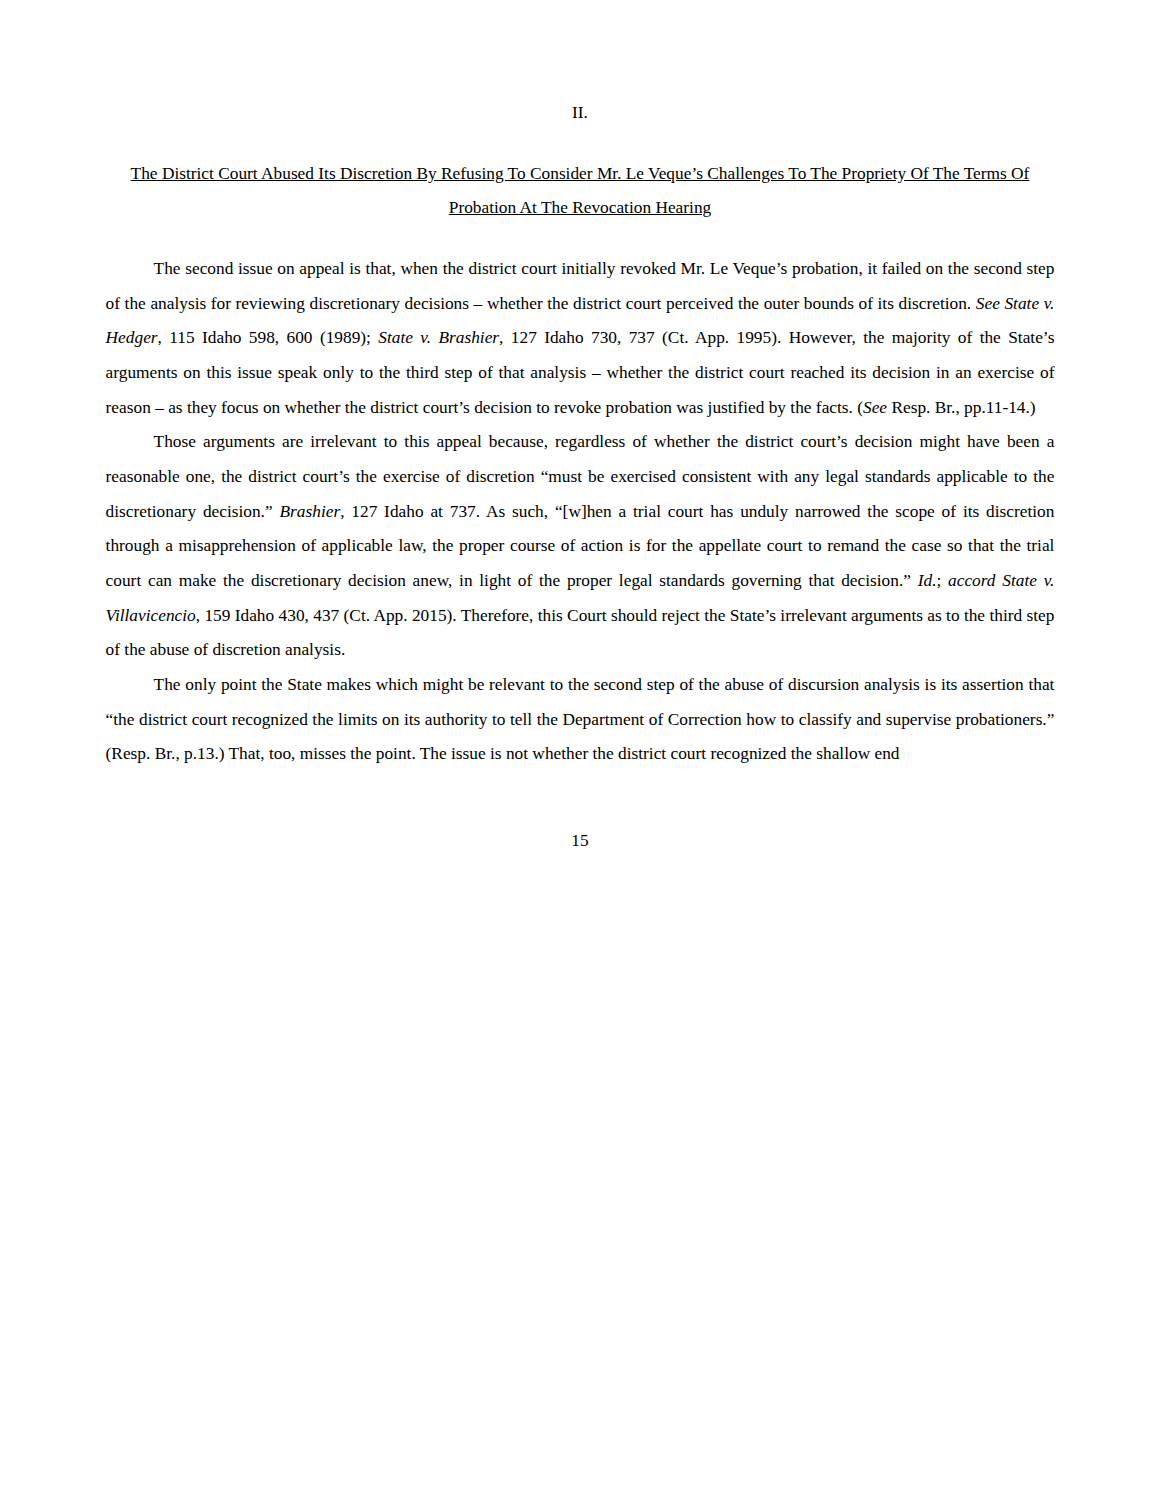II.
The District Court Abused Its Discretion By Refusing To Consider Mr. Le Veque’s Challenges To The Propriety Of The Terms Of Probation At The Revocation Hearing
The second issue on appeal is that, when the district court initially revoked Mr. Le Veque’s probation, it failed on the second step of the analysis for reviewing discretionary decisions – whether the district court perceived the outer bounds of its discretion. See State v. Hedger, 115 Idaho 598, 600 (1989); State v. Brashier, 127 Idaho 730, 737 (Ct. App. 1995). However, the majority of the State’s arguments on this issue speak only to the third step of that analysis – whether the district court reached its decision in an exercise of reason – as they focus on whether the district court’s decision to revoke probation was justified by the facts. (See Resp. Br., pp.11-14.)
Those arguments are irrelevant to this appeal because, regardless of whether the district court’s decision might have been a reasonable one, the district court’s the exercise of discretion “must be exercised consistent with any legal standards applicable to the discretionary decision.” Brashier, 127 Idaho at 737. As such, “[w]hen a trial court has unduly narrowed the scope of its discretion through a misapprehension of applicable law, the proper course of action is for the appellate court to remand the case so that the trial court can make the discretionary decision anew, in light of the proper legal standards governing that decision.” Id.; accord State v. Villavicencio, 159 Idaho 430, 437 (Ct. App. 2015). Therefore, this Court should reject the State’s irrelevant arguments as to the third step of the abuse of discretion analysis.
The only point the State makes which might be relevant to the second step of the abuse of discursion analysis is its assertion that “the district court recognized the limits on its authority to tell the Department of Correction how to classify and supervise probationers.” (Resp. Br., p.13.) That, too, misses the point. The issue is not whether the district court recognized the shallow end
15